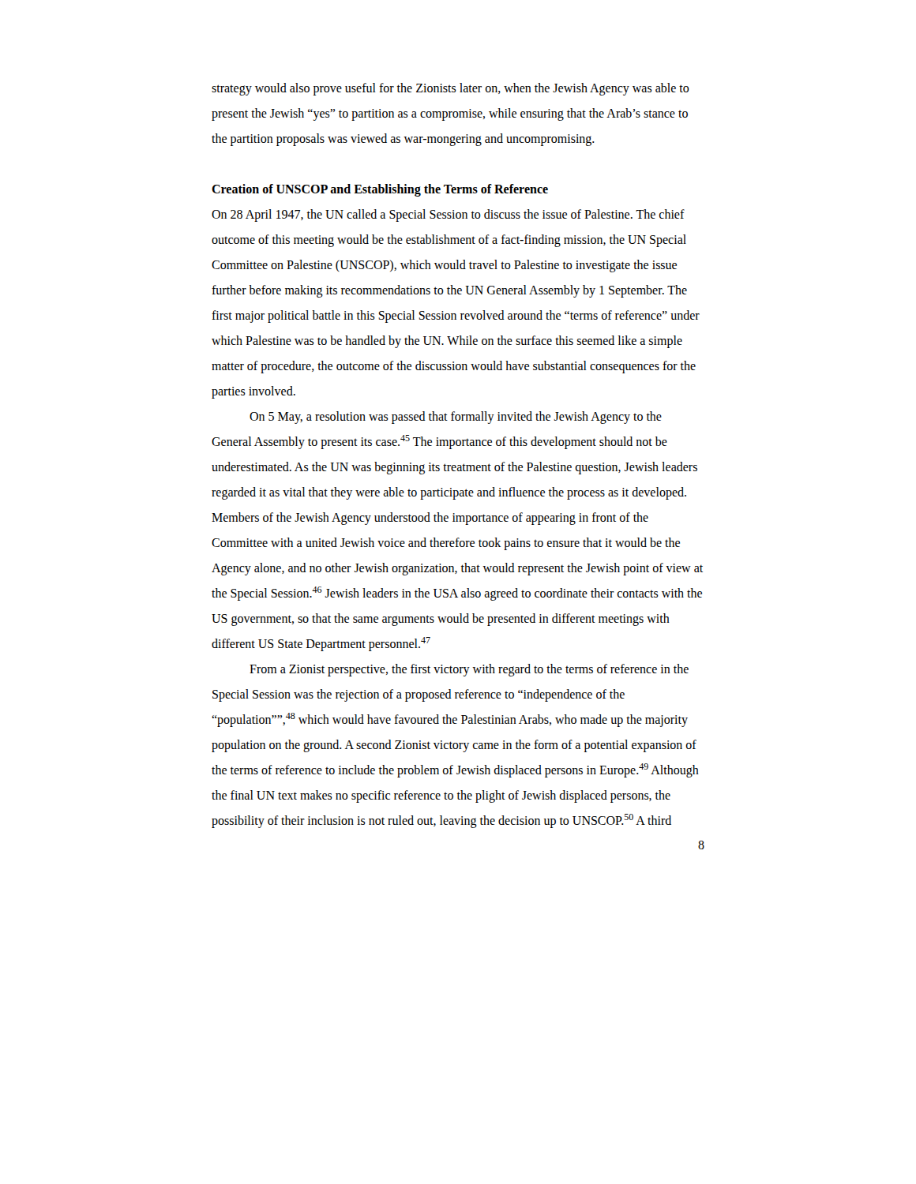strategy would also prove useful for the Zionists later on, when the Jewish Agency was able to present the Jewish “yes” to partition as a compromise, while ensuring that the Arab’s stance to the partition proposals was viewed as war-mongering and uncompromising.
Creation of UNSCOP and Establishing the Terms of Reference
On 28 April 1947, the UN called a Special Session to discuss the issue of Palestine. The chief outcome of this meeting would be the establishment of a fact-finding mission, the UN Special Committee on Palestine (UNSCOP), which would travel to Palestine to investigate the issue further before making its recommendations to the UN General Assembly by 1 September. The first major political battle in this Special Session revolved around the “terms of reference” under which Palestine was to be handled by the UN. While on the surface this seemed like a simple matter of procedure, the outcome of the discussion would have substantial consequences for the parties involved.
On 5 May, a resolution was passed that formally invited the Jewish Agency to the General Assembly to present its case.45 The importance of this development should not be underestimated. As the UN was beginning its treatment of the Palestine question, Jewish leaders regarded it as vital that they were able to participate and influence the process as it developed. Members of the Jewish Agency understood the importance of appearing in front of the Committee with a united Jewish voice and therefore took pains to ensure that it would be the Agency alone, and no other Jewish organization, that would represent the Jewish point of view at the Special Session.46 Jewish leaders in the USA also agreed to coordinate their contacts with the US government, so that the same arguments would be presented in different meetings with different US State Department personnel.47
From a Zionist perspective, the first victory with regard to the terms of reference in the Special Session was the rejection of a proposed reference to “independence of the “population””,48 which would have favoured the Palestinian Arabs, who made up the majority population on the ground. A second Zionist victory came in the form of a potential expansion of the terms of reference to include the problem of Jewish displaced persons in Europe.49 Although the final UN text makes no specific reference to the plight of Jewish displaced persons, the possibility of their inclusion is not ruled out, leaving the decision up to UNSCOP.50 A third
8